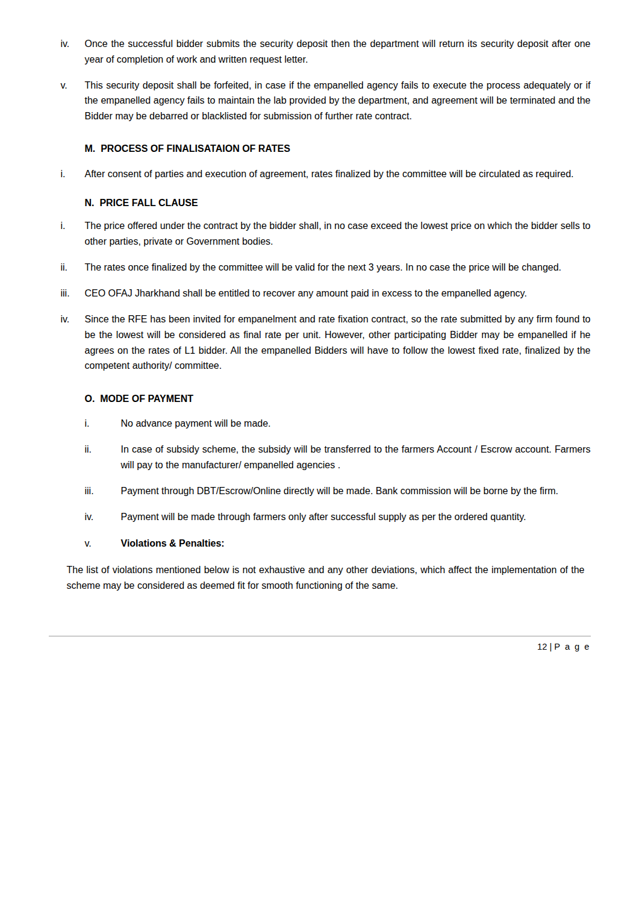iv. Once the successful bidder submits the security deposit then the department will return its security deposit after one year of completion of work and written request letter.
v. This security deposit shall be forfeited, in case if the empanelled agency fails to execute the process adequately or if the empanelled agency fails to maintain the lab provided by the department, and agreement will be terminated and the Bidder may be debarred or blacklisted for submission of further rate contract.
M. PROCESS OF FINALISATAION OF RATES
i. After consent of parties and execution of agreement, rates finalized by the committee will be circulated as required.
N. PRICE FALL CLAUSE
i. The price offered under the contract by the bidder shall, in no case exceed the lowest price on which the bidder sells to other parties, private or Government bodies.
ii. The rates once finalized by the committee will be valid for the next 3 years. In no case the price will be changed.
iii. CEO OFAJ Jharkhand shall be entitled to recover any amount paid in excess to the empanelled agency.
iv. Since the RFE has been invited for empanelment and rate fixation contract, so the rate submitted by any firm found to be the lowest will be considered as final rate per unit. However, other participating Bidder may be empanelled if he agrees on the rates of L1 bidder. All the empanelled Bidders will have to follow the lowest fixed rate, finalized by the competent authority/ committee.
O. MODE OF PAYMENT
i. No advance payment will be made.
ii. In case of subsidy scheme, the subsidy will be transferred to the farmers Account / Escrow account. Farmers will pay to the manufacturer/ empanelled agencies .
iii. Payment through DBT/Escrow/Online directly will be made. Bank commission will be borne by the firm.
iv. Payment will be made through farmers only after successful supply as per the ordered quantity.
v. Violations & Penalties:
The list of violations mentioned below is not exhaustive and any other deviations, which affect the implementation of the scheme may be considered as deemed fit for smooth functioning of the same.
12 | P a g e